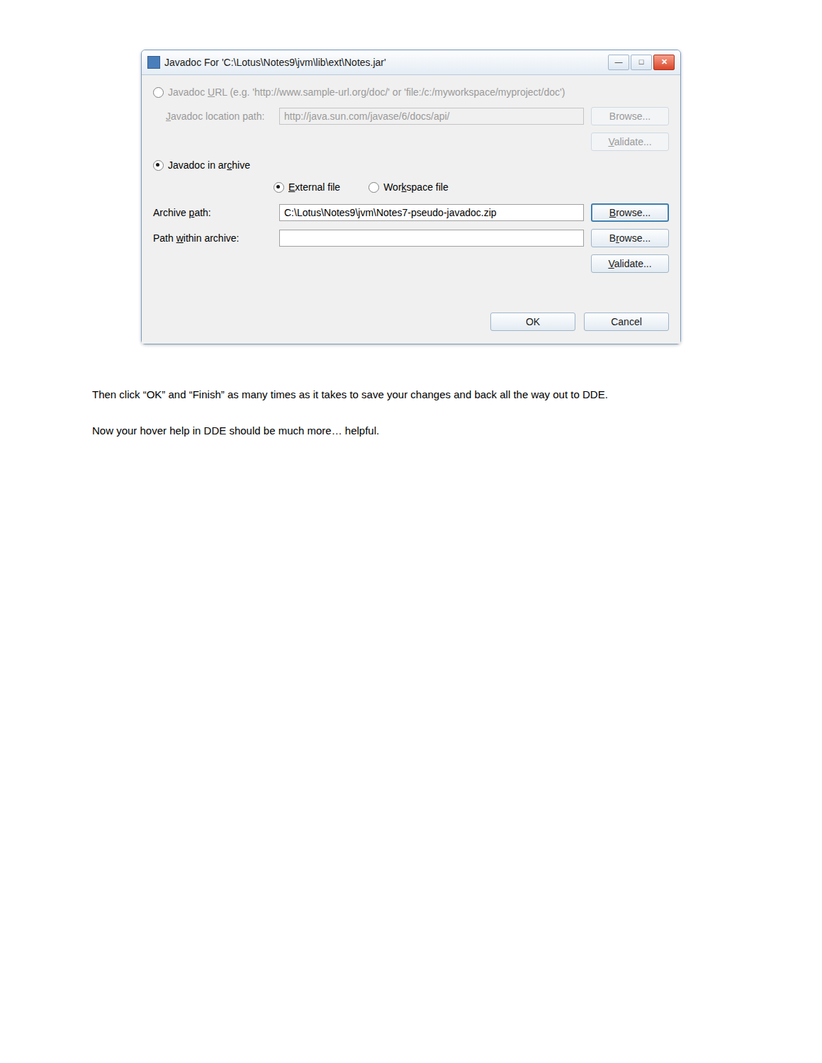Javadoc For 'C:\Lotus\Notes9\jvm\lib\ext\Notes.jar'
—
□
✕
Javadoc URL (e.g. 'http://www.sample-url.org/doc/' or 'file:/c:/myworkspace/myproject/doc')
Javadoc location path: Browse...
Validate...
Javadoc in archive
External file
Workspace file
Archive path: Browse...
Path within archive: Browse...
Validate...
OK Cancel
Then click “OK” and “Finish” as many times as it takes to save your changes and back all the way out to DDE.
Now your hover help in DDE should be much more… helpful.